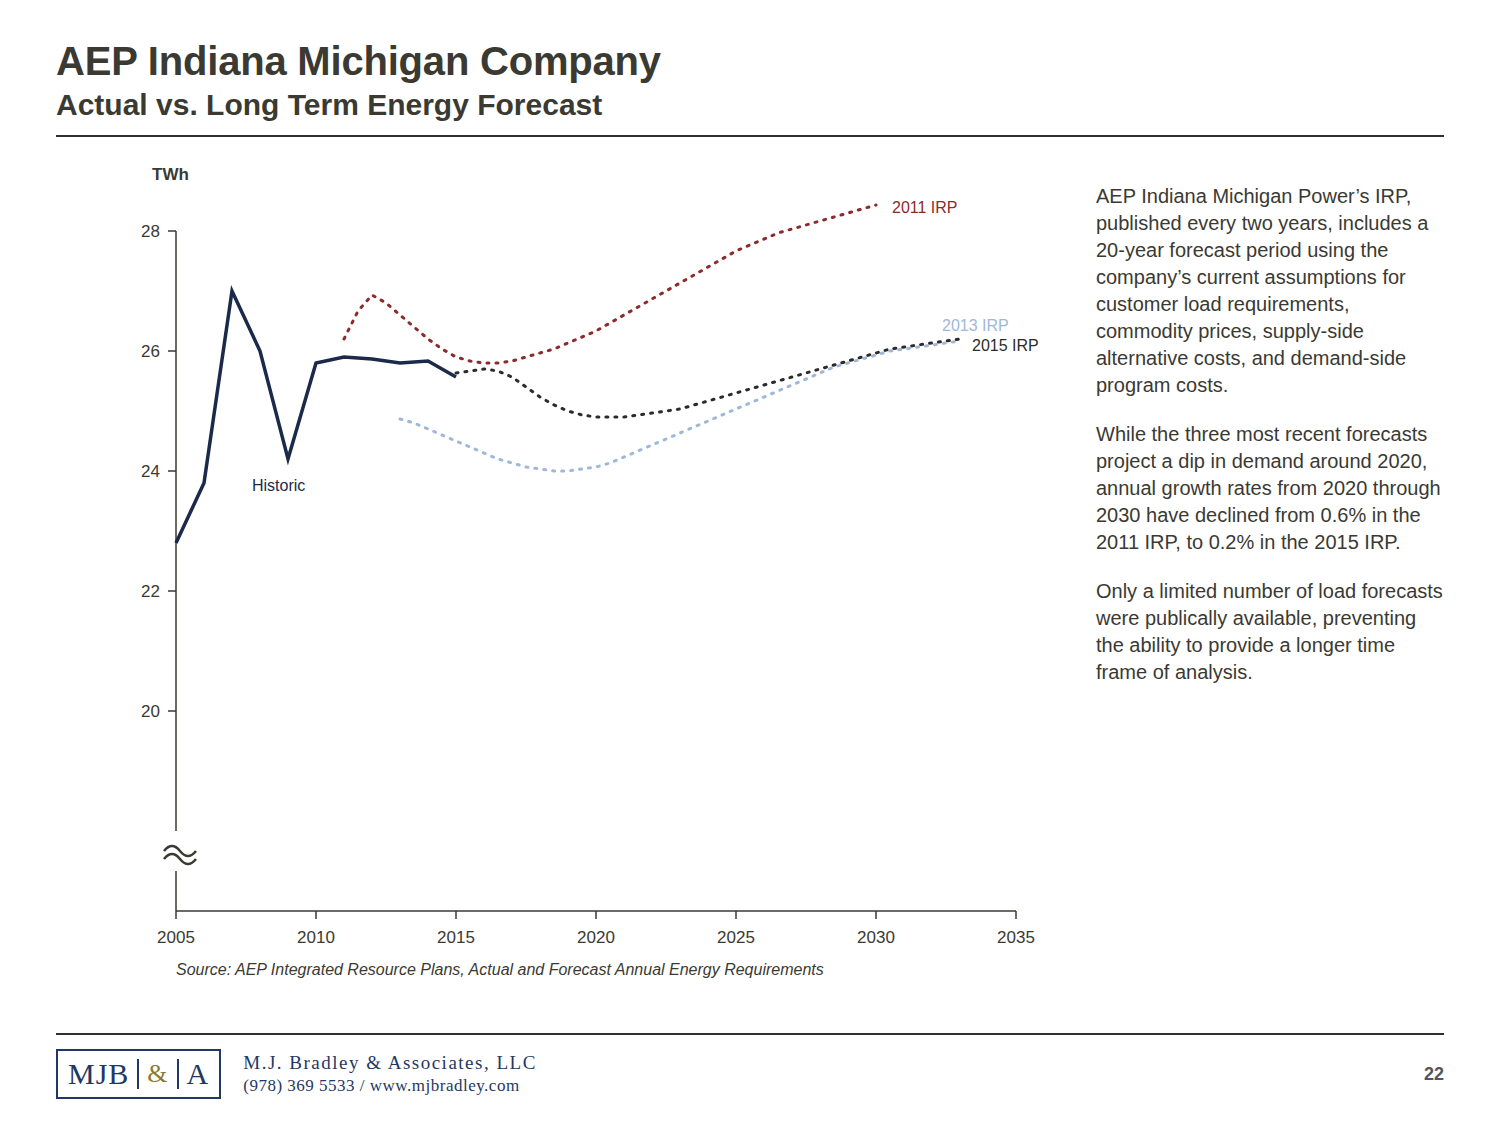AEP Indiana Michigan Company
Actual vs. Long Term Energy Forecast
TWh
28 26 24 22 20 2005 2010 2015 2020 2025 2030 2035 Historic 2011 IRP 2013 IRP 2015 IRP
Source: AEP Integrated Resource Plans, Actual and Forecast Annual Energy Requirements
AEP Indiana Michigan Power’s IRP, published every two years, includes a 20-year forecast period using the company’s current assumptions for customer load requirements, commodity prices, supply-side alternative costs, and demand-side program costs.
While the three most recent forecasts project a dip in demand around 2020, annual growth rates from 2020 through 2030 have declined from 0.6% in the 2011 IRP, to 0.2% in the 2015 IRP.
Only a limited number of load forecasts were publically available, preventing the ability to provide a longer time frame of analysis.
MJB&A
M.J. Bradley & Associates, LLC
(978) 369 5533 / www.mjbradley.com
22